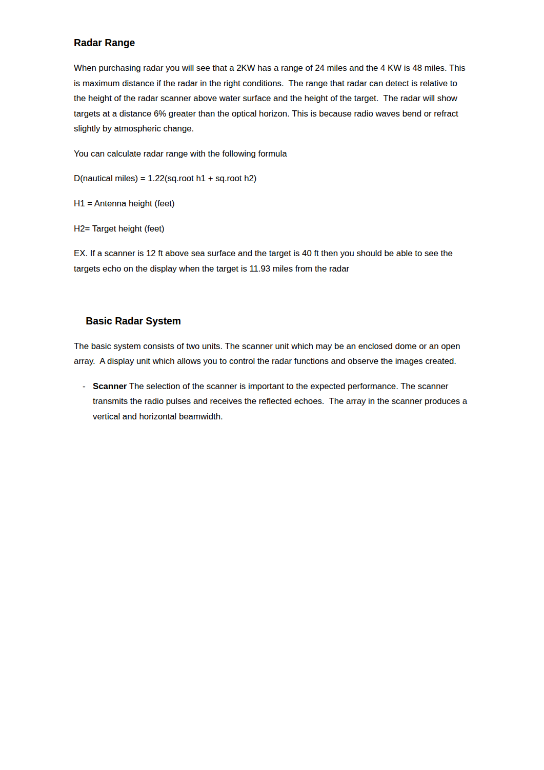Radar Range
When purchasing radar you will see that a 2KW has a range of 24 miles and the 4 KW is 48 miles. This is maximum distance if the radar in the right conditions. The range that radar can detect is relative to the height of the radar scanner above water surface and the height of the target. The radar will show targets at a distance 6% greater than the optical horizon. This is because radio waves bend or refract slightly by atmospheric change.
You can calculate radar range with the following formula
D(nautical miles) = 1.22(sq.root h1 + sq.root h2)
H1 = Antenna height (feet)
H2= Target height (feet)
EX. If a scanner is 12 ft above sea surface and the target is 40 ft then you should be able to see the targets echo on the display when the target is 11.93 miles from the radar
Basic Radar System
The basic system consists of two units. The scanner unit which may be an enclosed dome or an open array. A display unit which allows you to control the radar functions and observe the images created.
Scanner The selection of the scanner is important to the expected performance. The scanner transmits the radio pulses and receives the reflected echoes. The array in the scanner produces a vertical and horizontal beamwidth.